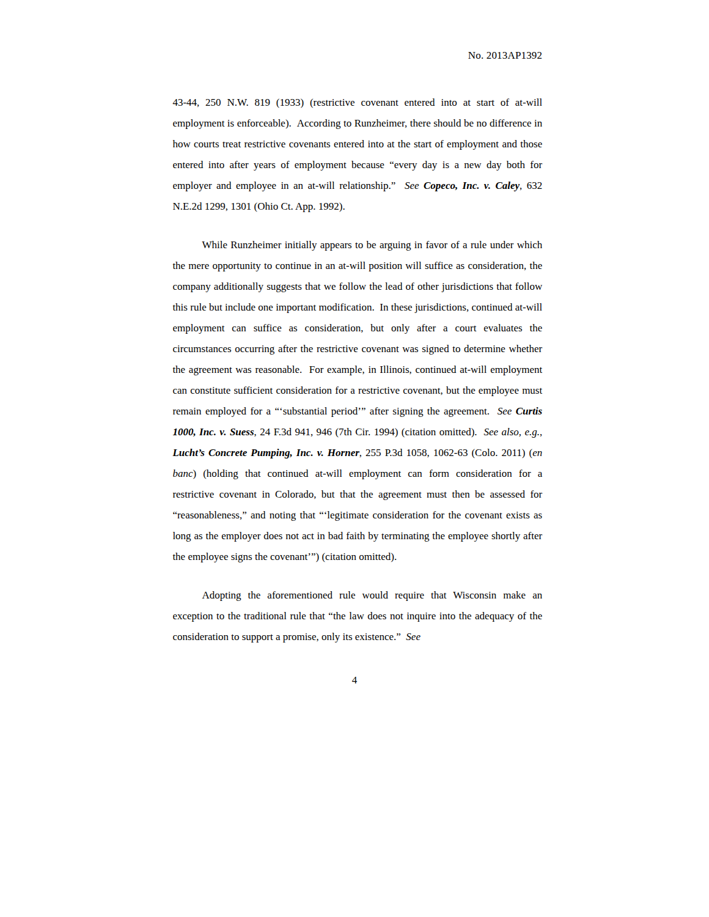No. 2013AP1392
43-44, 250 N.W. 819 (1933) (restrictive covenant entered into at start of at-will employment is enforceable). According to Runzheimer, there should be no difference in how courts treat restrictive covenants entered into at the start of employment and those entered into after years of employment because “every day is a new day both for employer and employee in an at-will relationship.” See Copeco, Inc. v. Caley, 632 N.E.2d 1299, 1301 (Ohio Ct. App. 1992).
While Runzheimer initially appears to be arguing in favor of a rule under which the mere opportunity to continue in an at-will position will suffice as consideration, the company additionally suggests that we follow the lead of other jurisdictions that follow this rule but include one important modification. In these jurisdictions, continued at-will employment can suffice as consideration, but only after a court evaluates the circumstances occurring after the restrictive covenant was signed to determine whether the agreement was reasonable. For example, in Illinois, continued at-will employment can constitute sufficient consideration for a restrictive covenant, but the employee must remain employed for a “‘substantial period’” after signing the agreement. See Curtis 1000, Inc. v. Suess, 24 F.3d 941, 946 (7th Cir. 1994) (citation omitted). See also, e.g., Lucht’s Concrete Pumping, Inc. v. Horner, 255 P.3d 1058, 1062-63 (Colo. 2011) (en banc) (holding that continued at-will employment can form consideration for a restrictive covenant in Colorado, but that the agreement must then be assessed for “reasonableness,” and noting that “‘legitimate consideration for the covenant exists as long as the employer does not act in bad faith by terminating the employee shortly after the employee signs the covenant’”) (citation omitted).
Adopting the aforementioned rule would require that Wisconsin make an exception to the traditional rule that “the law does not inquire into the adequacy of the consideration to support a promise, only its existence.” See
4